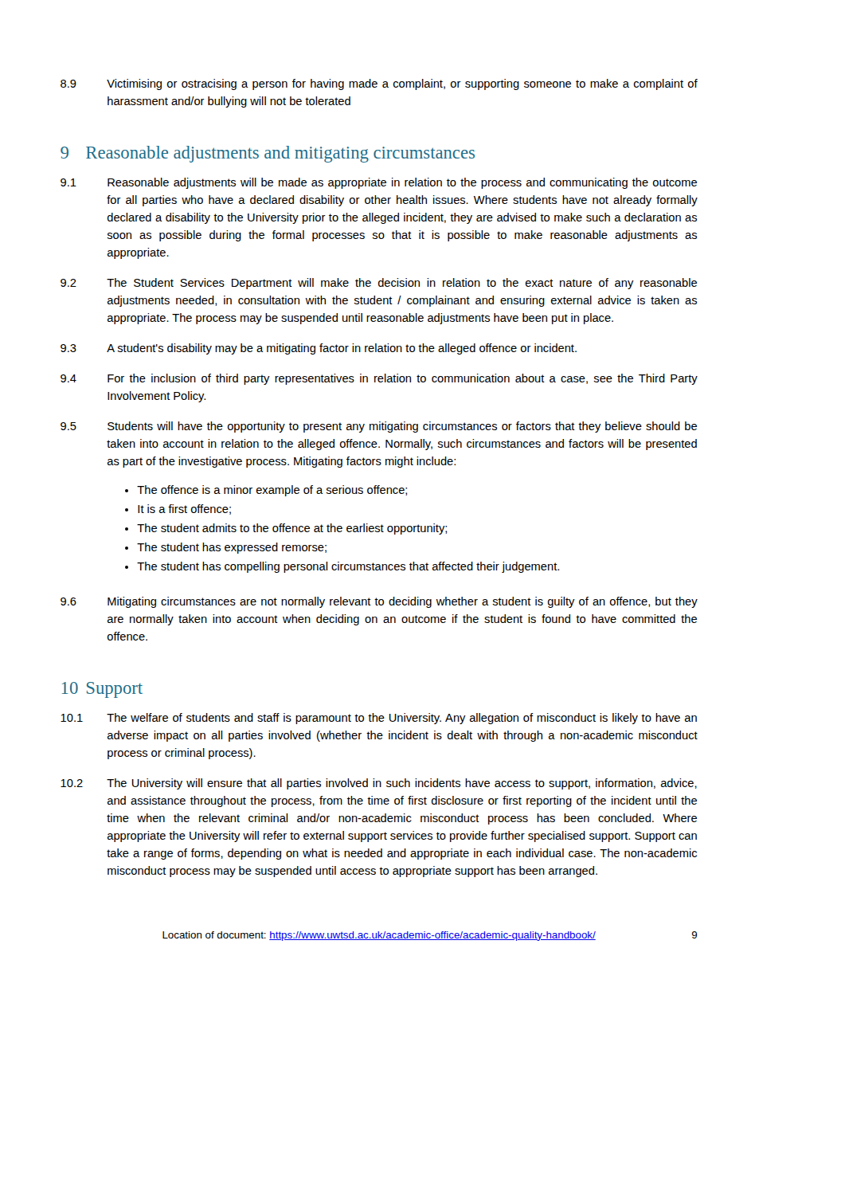8.9
Victimising or ostracising a person for having made a complaint, or supporting someone to make a complaint of harassment and/or bullying will not be tolerated
9 Reasonable adjustments and mitigating circumstances
9.1
Reasonable adjustments will be made as appropriate in relation to the process and communicating the outcome for all parties who have a declared disability or other health issues. Where students have not already formally declared a disability to the University prior to the alleged incident, they are advised to make such a declaration as soon as possible during the formal processes so that it is possible to make reasonable adjustments as appropriate.
9.2
The Student Services Department will make the decision in relation to the exact nature of any reasonable adjustments needed, in consultation with the student / complainant and ensuring external advice is taken as appropriate. The process may be suspended until reasonable adjustments have been put in place.
9.3
A student's disability may be a mitigating factor in relation to the alleged offence or incident.
9.4
For the inclusion of third party representatives in relation to communication about a case, see the Third Party Involvement Policy.
9.5
Students will have the opportunity to present any mitigating circumstances or factors that they believe should be taken into account in relation to the alleged offence. Normally, such circumstances and factors will be presented as part of the investigative process. Mitigating factors might include:
The offence is a minor example of a serious offence;
It is a first offence;
The student admits to the offence at the earliest opportunity;
The student has expressed remorse;
The student has compelling personal circumstances that affected their judgement.
9.6
Mitigating circumstances are not normally relevant to deciding whether a student is guilty of an offence, but they are normally taken into account when deciding on an outcome if the student is found to have committed the offence.
10 Support
10.1
The welfare of students and staff is paramount to the University. Any allegation of misconduct is likely to have an adverse impact on all parties involved (whether the incident is dealt with through a non-academic misconduct process or criminal process).
10.2
The University will ensure that all parties involved in such incidents have access to support, information, advice, and assistance throughout the process, from the time of first disclosure or first reporting of the incident until the time when the relevant criminal and/or non-academic misconduct process has been concluded. Where appropriate the University will refer to external support services to provide further specialised support. Support can take a range of forms, depending on what is needed and appropriate in each individual case. The non-academic misconduct process may be suspended until access to appropriate support has been arranged.
Location of document: https://www.uwtsd.ac.uk/academic-office/academic-quality-handbook/ 9